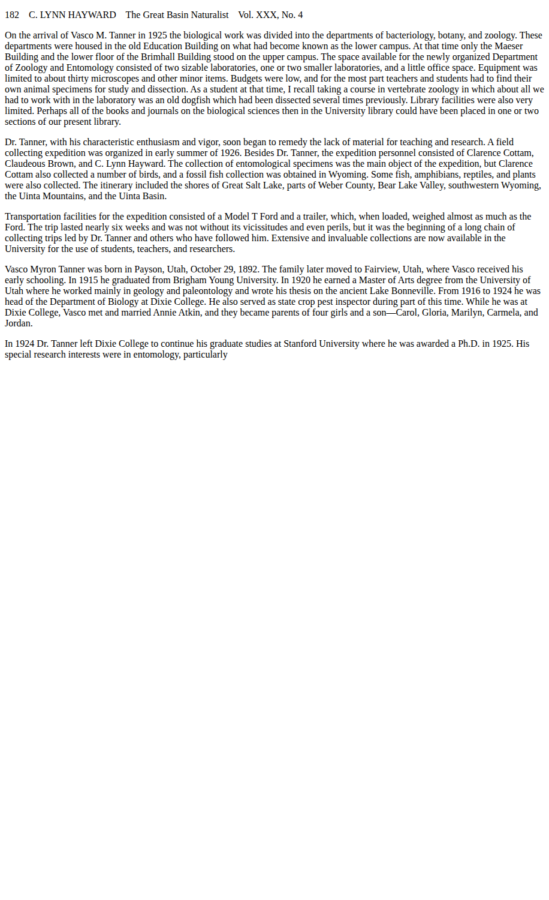182 C. LYNN HAYWARD The Great Basin Naturalist Vol. XXX, No. 4
On the arrival of Vasco M. Tanner in 1925 the biological work was divided into the departments of bacteriology, botany, and zoology. These departments were housed in the old Education Building on what had become known as the lower campus. At that time only the Maeser Building and the lower floor of the Brimhall Building stood on the upper campus. The space available for the newly organized Department of Zoology and Entomology consisted of two sizable laboratories, one or two smaller laboratories, and a little office space. Equipment was limited to about thirty microscopes and other minor items. Budgets were low, and for the most part teachers and students had to find their own animal specimens for study and dissection. As a student at that time, I recall taking a course in vertebrate zoology in which about all we had to work with in the laboratory was an old dogfish which had been dissected several times previously. Library facilities were also very limited. Perhaps all of the books and journals on the biological sciences then in the University library could have been placed in one or two sections of our present library.
Dr. Tanner, with his characteristic enthusiasm and vigor, soon began to remedy the lack of material for teaching and research. A field collecting expedition was organized in early summer of 1926. Besides Dr. Tanner, the expedition personnel consisted of Clarence Cottam, Claudeous Brown, and C. Lynn Hayward. The collection of entomological specimens was the main object of the expedition, but Clarence Cottam also collected a number of birds, and a fossil fish collection was obtained in Wyoming. Some fish, amphibians, reptiles, and plants were also collected. The itinerary included the shores of Great Salt Lake, parts of Weber County, Bear Lake Valley, southwestern Wyoming, the Uinta Mountains, and the Uinta Basin.
Transportation facilities for the expedition consisted of a Model T Ford and a trailer, which, when loaded, weighed almost as much as the Ford. The trip lasted nearly six weeks and was not without its vicissitudes and even perils, but it was the beginning of a long chain of collecting trips led by Dr. Tanner and others who have followed him. Extensive and invaluable collections are now available in the University for the use of students, teachers, and researchers.
Vasco Myron Tanner was born in Payson, Utah, October 29, 1892. The family later moved to Fairview, Utah, where Vasco received his early schooling. In 1915 he graduated from Brigham Young University. In 1920 he earned a Master of Arts degree from the University of Utah where he worked mainly in geology and paleontology and wrote his thesis on the ancient Lake Bonneville. From 1916 to 1924 he was head of the Department of Biology at Dixie College. He also served as state crop pest inspector during part of this time. While he was at Dixie College, Vasco met and married Annie Atkin, and they became parents of four girls and a son—Carol, Gloria, Marilyn, Carmela, and Jordan.
In 1924 Dr. Tanner left Dixie College to continue his graduate studies at Stanford University where he was awarded a Ph.D. in 1925. His special research interests were in entomology, particularly